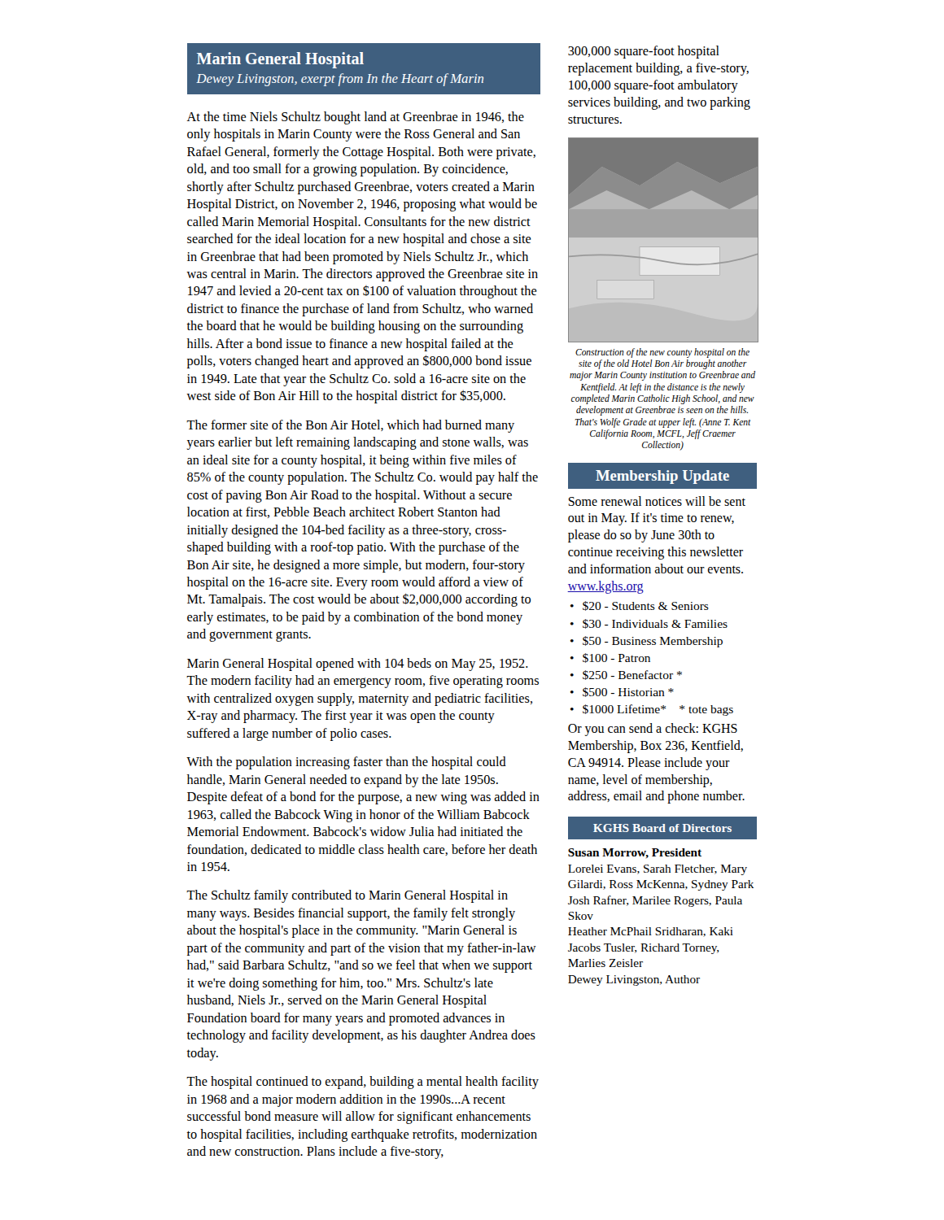Marin General Hospital
Dewey Livingston, exerpt from In the Heart of Marin
At the time Niels Schultz bought land at Greenbrae in 1946, the only hospitals in Marin County were the Ross General and San Rafael General, formerly the Cottage Hospital. Both were private, old, and too small for a growing population. By coincidence, shortly after Schultz purchased Greenbrae, voters created a Marin Hospital District, on November 2, 1946, proposing what would be called Marin Memorial Hospital. Consultants for the new district searched for the ideal location for a new hospital and chose a site in Greenbrae that had been promoted by Niels Schultz Jr., which was central in Marin. The directors approved the Greenbrae site in 1947 and levied a 20-cent tax on $100 of valuation throughout the district to finance the purchase of land from Schultz, who warned the board that he would be building housing on the surrounding hills. After a bond issue to finance a new hospital failed at the polls, voters changed heart and approved an $800,000 bond issue in 1949. Late that year the Schultz Co. sold a 16-acre site on the west side of Bon Air Hill to the hospital district for $35,000.
The former site of the Bon Air Hotel, which had burned many years earlier but left remaining landscaping and stone walls, was an ideal site for a county hospital, it being within five miles of 85% of the county population. The Schultz Co. would pay half the cost of paving Bon Air Road to the hospital. Without a secure location at first, Pebble Beach architect Robert Stanton had initially designed the 104-bed facility as a three-story, cross-shaped building with a roof-top patio. With the purchase of the Bon Air site, he designed a more simple, but modern, four-story hospital on the 16-acre site. Every room would afford a view of Mt. Tamalpais. The cost would be about $2,000,000 according to early estimates, to be paid by a combination of the bond money and government grants.
Marin General Hospital opened with 104 beds on May 25, 1952. The modern facility had an emergency room, five operating rooms with centralized oxygen supply, maternity and pediatric facilities, X-ray and pharmacy. The first year it was open the county suffered a large number of polio cases.
With the population increasing faster than the hospital could handle, Marin General needed to expand by the late 1950s. Despite defeat of a bond for the purpose, a new wing was added in 1963, called the Babcock Wing in honor of the William Babcock Memorial Endowment. Babcock's widow Julia had initiated the foundation, dedicated to middle class health care, before her death in 1954.
The Schultz family contributed to Marin General Hospital in many ways. Besides financial support, the family felt strongly about the hospital's place in the community. "Marin General is part of the community and part of the vision that my father-in-law had," said Barbara Schultz, "and so we feel that when we support it we're doing something for him, too." Mrs. Schultz's late husband, Niels Jr., served on the Marin General Hospital Foundation board for many years and promoted advances in technology and facility development, as his daughter Andrea does today.
The hospital continued to expand, building a mental health facility in 1968 and a major modern addition in the 1990s...A recent successful bond measure will allow for significant enhancements to hospital facilities, including earthquake retrofits, modernization and new construction. Plans include a five-story,
300,000 square-foot hospital replacement building, a five-story, 100,000 square-foot ambulatory services building, and two parking structures.
Construction of the new county hospital on the site of the old Hotel Bon Air brought another major Marin County institution to Greenbrae and Kentfield. At left in the distance is the newly completed Marin Catholic High School, and new development at Greenbrae is seen on the hills. That's Wolfe Grade at upper left. (Anne T. Kent California Room, MCFL, Jeff Craemer Collection)
Membership Update
Some renewal notices will be sent out in May. If it's time to renew, please do so by June 30th to continue receiving this newsletter and information about our events.
www.kghs.org
$20 - Students & Seniors
$30 - Individuals & Families
$50 - Business Membership
$100 - Patron
$250 - Benefactor *
$500 - Historian *
$1000 Lifetime* * tote bags
Or you can send a check: KGHS Membership, Box 236, Kentfield, CA 94914. Please include your name, level of membership, address, email and phone number.
KGHS Board of Directors
Susan Morrow, President
Lorelei Evans, Sarah Fletcher, Mary Gilardi, Ross McKenna, Sydney Park
Josh Rafner, Marilee Rogers, Paula Skov
Heather McPhail Sridharan, Kaki Jacobs Tusler, Richard Torney, Marlies Zeisler
Dewey Livingston, Author